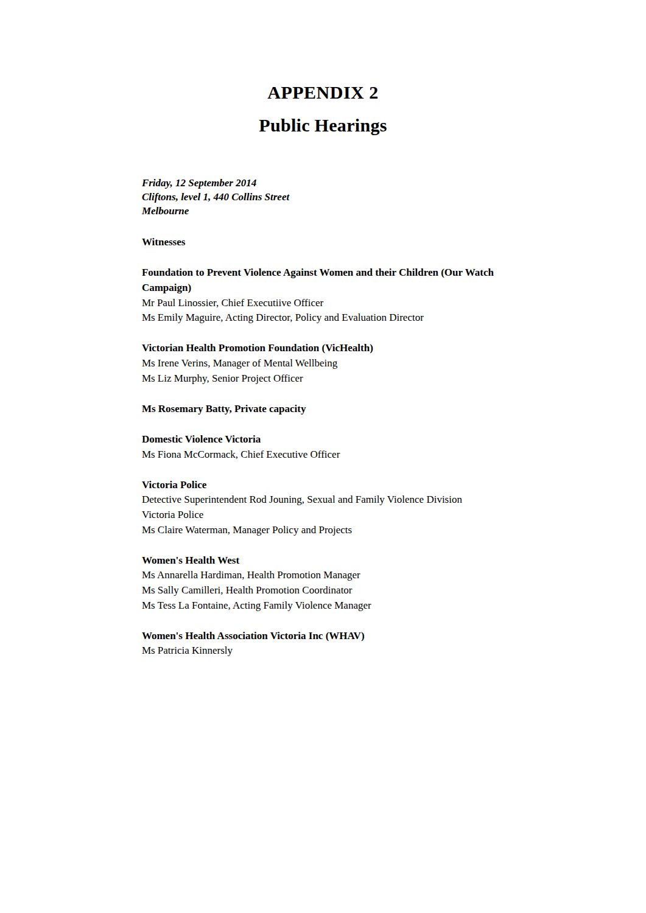APPENDIX 2
Public Hearings
Friday, 12 September 2014
Cliftons, level 1, 440 Collins Street
Melbourne
Witnesses
Foundation to Prevent Violence Against Women and their Children (Our Watch Campaign)
Mr Paul Linossier, Chief Executiive Officer
Ms Emily Maguire, Acting Director, Policy and Evaluation Director
Victorian Health Promotion Foundation (VicHealth)
Ms Irene Verins, Manager of Mental Wellbeing
Ms Liz Murphy, Senior Project Officer
Ms Rosemary Batty, Private capacity
Domestic Violence Victoria
Ms Fiona McCormack, Chief Executive Officer
Victoria Police
Detective Superintendent Rod Jouning, Sexual and Family Violence Division
Victoria Police
Ms Claire Waterman, Manager Policy and Projects
Women's Health West
Ms Annarella Hardiman, Health Promotion Manager
Ms Sally Camilleri, Health Promotion Coordinator
Ms Tess La Fontaine, Acting Family Violence Manager
Women's Health Association Victoria Inc (WHAV)
Ms Patricia Kinnersly